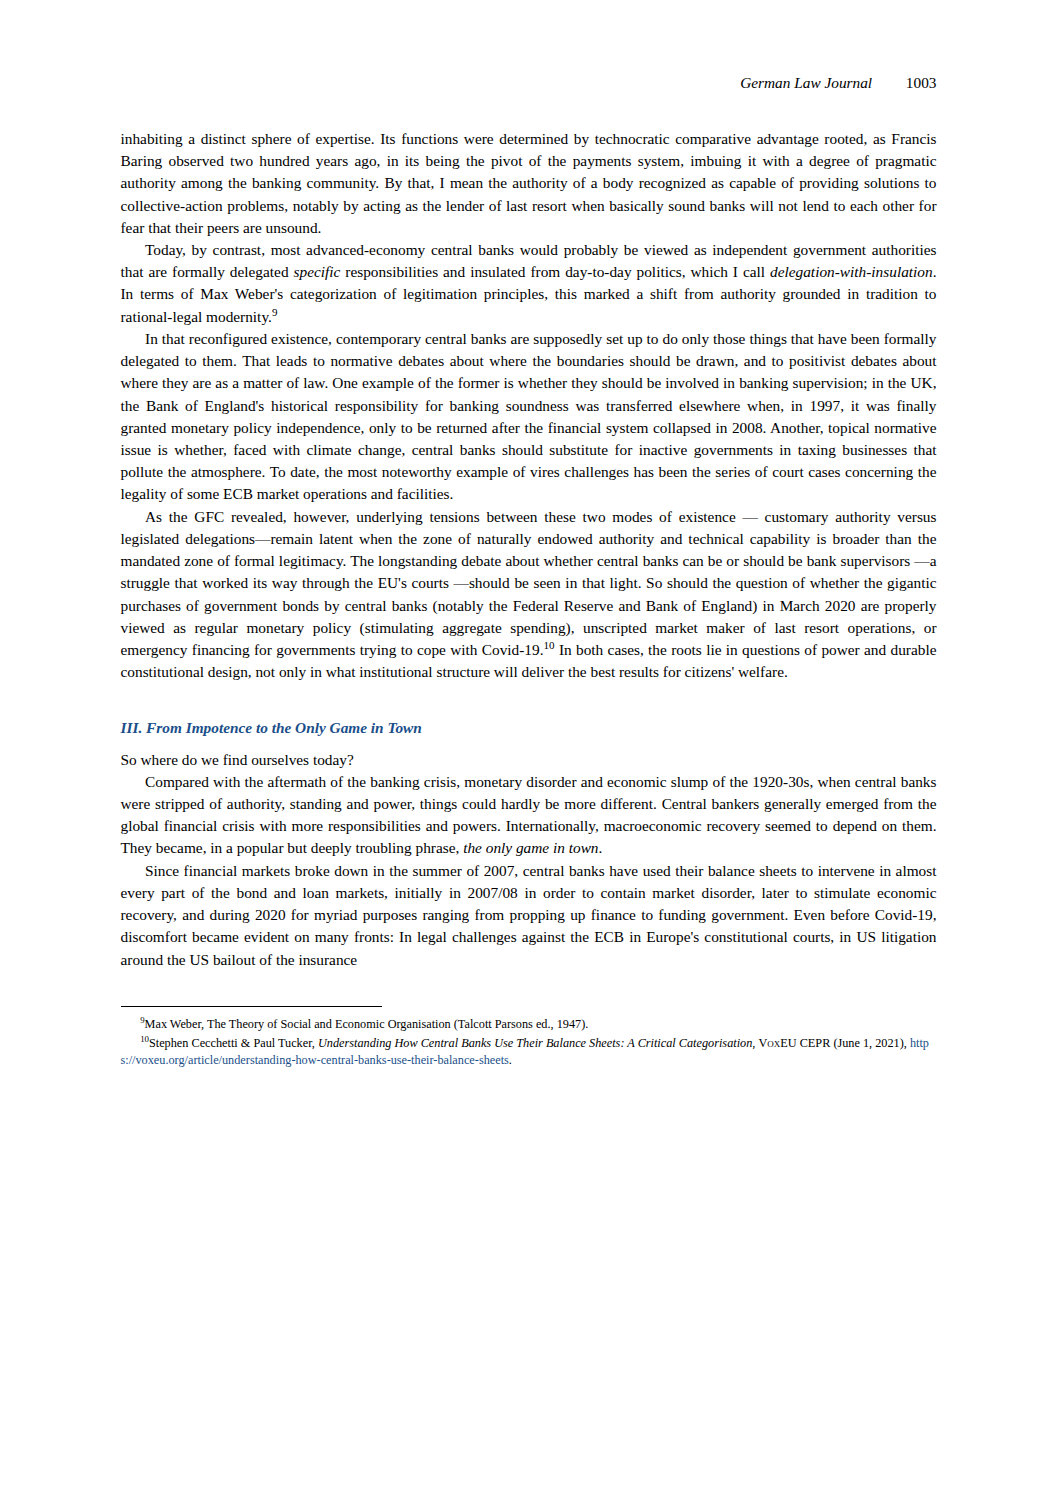German Law Journal 1003
inhabiting a distinct sphere of expertise. Its functions were determined by technocratic comparative advantage rooted, as Francis Baring observed two hundred years ago, in its being the pivot of the payments system, imbuing it with a degree of pragmatic authority among the banking community. By that, I mean the authority of a body recognized as capable of providing solutions to collective-action problems, notably by acting as the lender of last resort when basically sound banks will not lend to each other for fear that their peers are unsound.
Today, by contrast, most advanced-economy central banks would probably be viewed as independent government authorities that are formally delegated specific responsibilities and insulated from day-to-day politics, which I call delegation-with-insulation. In terms of Max Weber's categorization of legitimation principles, this marked a shift from authority grounded in tradition to rational-legal modernity.9
In that reconfigured existence, contemporary central banks are supposedly set up to do only those things that have been formally delegated to them. That leads to normative debates about where the boundaries should be drawn, and to positivist debates about where they are as a matter of law. One example of the former is whether they should be involved in banking supervision; in the UK, the Bank of England's historical responsibility for banking soundness was transferred elsewhere when, in 1997, it was finally granted monetary policy independence, only to be returned after the financial system collapsed in 2008. Another, topical normative issue is whether, faced with climate change, central banks should substitute for inactive governments in taxing businesses that pollute the atmosphere. To date, the most noteworthy example of vires challenges has been the series of court cases concerning the legality of some ECB market operations and facilities.
As the GFC revealed, however, underlying tensions between these two modes of existence — customary authority versus legislated delegations—remain latent when the zone of naturally endowed authority and technical capability is broader than the mandated zone of formal legitimacy. The longstanding debate about whether central banks can be or should be bank supervisors —a struggle that worked its way through the EU's courts —should be seen in that light. So should the question of whether the gigantic purchases of government bonds by central banks (notably the Federal Reserve and Bank of England) in March 2020 are properly viewed as regular monetary policy (stimulating aggregate spending), unscripted market maker of last resort operations, or emergency financing for governments trying to cope with Covid-19.10 In both cases, the roots lie in questions of power and durable constitutional design, not only in what institutional structure will deliver the best results for citizens' welfare.
III. From Impotence to the Only Game in Town
So where do we find ourselves today?
Compared with the aftermath of the banking crisis, monetary disorder and economic slump of the 1920-30s, when central banks were stripped of authority, standing and power, things could hardly be more different. Central bankers generally emerged from the global financial crisis with more responsibilities and powers. Internationally, macroeconomic recovery seemed to depend on them. They became, in a popular but deeply troubling phrase, the only game in town.
Since financial markets broke down in the summer of 2007, central banks have used their balance sheets to intervene in almost every part of the bond and loan markets, initially in 2007/08 in order to contain market disorder, later to stimulate economic recovery, and during 2020 for myriad purposes ranging from propping up finance to funding government. Even before Covid-19, discomfort became evident on many fronts: In legal challenges against the ECB in Europe's constitutional courts, in US litigation around the US bailout of the insurance
9Max Weber, The Theory of Social and Economic Organisation (Talcott Parsons ed., 1947).
10Stephen Cecchetti & Paul Tucker, Understanding How Central Banks Use Their Balance Sheets: A Critical Categorisation, VoxEU CEPR (June 1, 2021), https://voxeu.org/article/understanding-how-central-banks-use-their-balance-sheets.